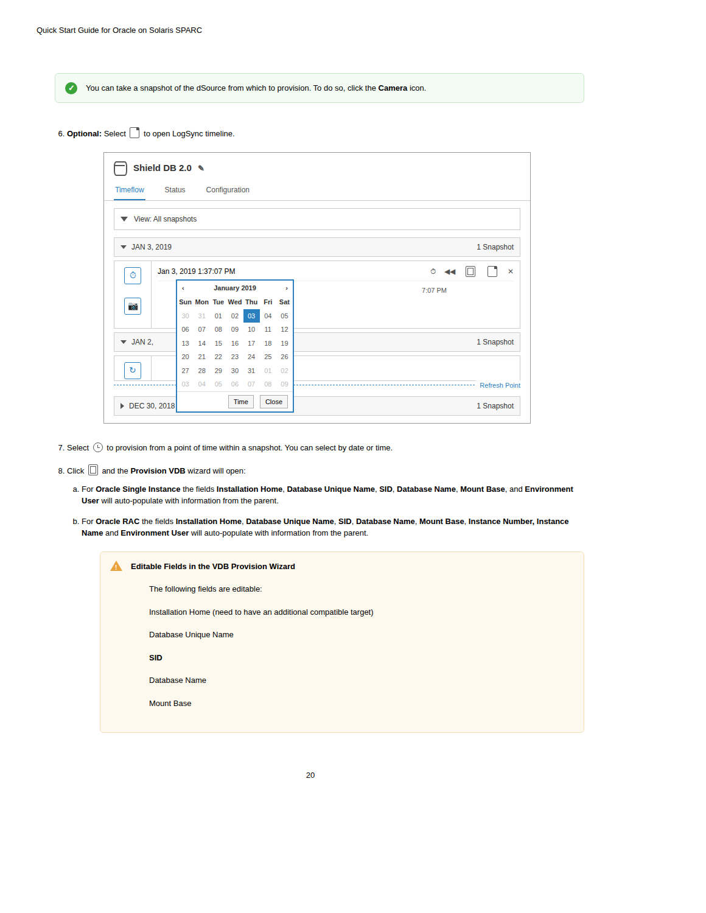Quick Start Guide for Oracle on Solaris SPARC
✓
You can take a snapshot of the dSource from which to provision. To do so, click the Camera icon.
Optional: Select to open LogSync timeline.
Shield DB 2.0 ✎
Timeflow Status Configuration
View: All snapshots
JAN 3, 2019
1 Snapshot
⏱
📷
Jan 3, 2019 1:37:07 PM
⏱ ◀◀ ✕
7:07 PM
‹ January 2019 ›
Sun
Mon
Tue
Wed
Thu
Fri
Sat
30
31
01
02
03
04
05
06
07
08
09
10
11
12
13
14
15
16
17
18
19
20
21
22
23
24
25
26
27
28
29
30
31
01
02
03
04
05
06
07
08
09
Time Close
JAN 2,
1 Snapshot
↻
Refresh Point
DEC 30, 2018
1 Snapshot
Select to provision from a point of time within a snapshot. You can select by date or time.
Click and the Provision VDB wizard will open:
For Oracle Single Instance the fields Installation Home, Database Unique Name, SID, Database Name, Mount Base, and Environment User will auto-populate with information from the parent.
For Oracle RAC the fields Installation Home, Database Unique Name, SID, Database Name, Mount Base, Instance Number, Instance Name and Environment User will auto-populate with information from the parent.
Editable Fields in the VDB Provision Wizard
The following fields are editable:
Installation Home (need to have an additional compatible target)
Database Unique Name
SID
Database Name
Mount Base
20